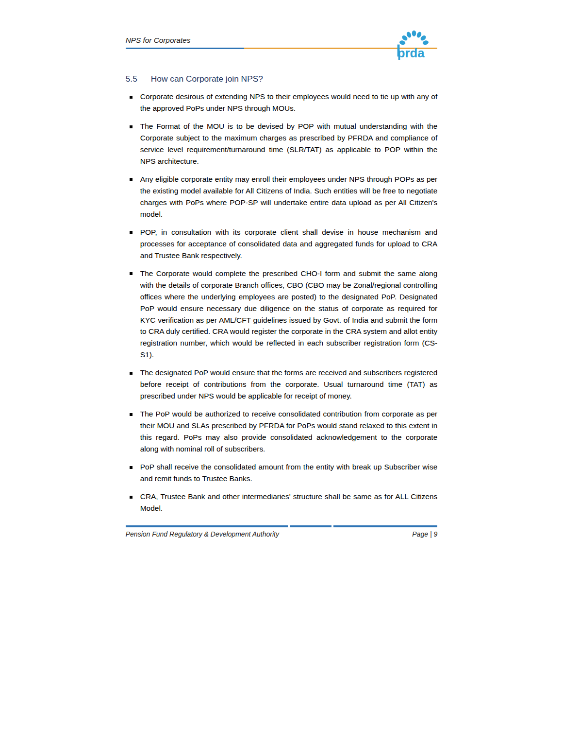NPS for Corporates
prda
5.5 How can Corporate join NPS?
Corporate desirous of extending NPS to their employees would need to tie up with any of the approved PoPs under NPS through MOUs.
The Format of the MOU is to be devised by POP with mutual understanding with the Corporate subject to the maximum charges as prescribed by PFRDA and compliance of service level requirement/turnaround time (SLR/TAT) as applicable to POP within the NPS architecture.
Any eligible corporate entity may enroll their employees under NPS through POPs as per the existing model available for All Citizens of India. Such entities will be free to negotiate charges with PoPs where POP-SP will undertake entire data upload as per All Citizen's model.
POP, in consultation with its corporate client shall devise in house mechanism and processes for acceptance of consolidated data and aggregated funds for upload to CRA and Trustee Bank respectively.
The Corporate would complete the prescribed CHO-I form and submit the same along with the details of corporate Branch offices, CBO (CBO may be Zonal/regional controlling offices where the underlying employees are posted) to the designated PoP. Designated PoP would ensure necessary due diligence on the status of corporate as required for KYC verification as per AML/CFT guidelines issued by Govt. of India and submit the form to CRA duly certified. CRA would register the corporate in the CRA system and allot entity registration number, which would be reflected in each subscriber registration form (CS-S1).
The designated PoP would ensure that the forms are received and subscribers registered before receipt of contributions from the corporate. Usual turnaround time (TAT) as prescribed under NPS would be applicable for receipt of money.
The PoP would be authorized to receive consolidated contribution from corporate as per their MOU and SLAs prescribed by PFRDA for PoPs would stand relaxed to this extent in this regard. PoPs may also provide consolidated acknowledgement to the corporate along with nominal roll of subscribers.
PoP shall receive the consolidated amount from the entity with break up Subscriber wise and remit funds to Trustee Banks.
CRA, Trustee Bank and other intermediaries' structure shall be same as for ALL Citizens Model.
Pension Fund Regulatory & Development Authority Page | 9